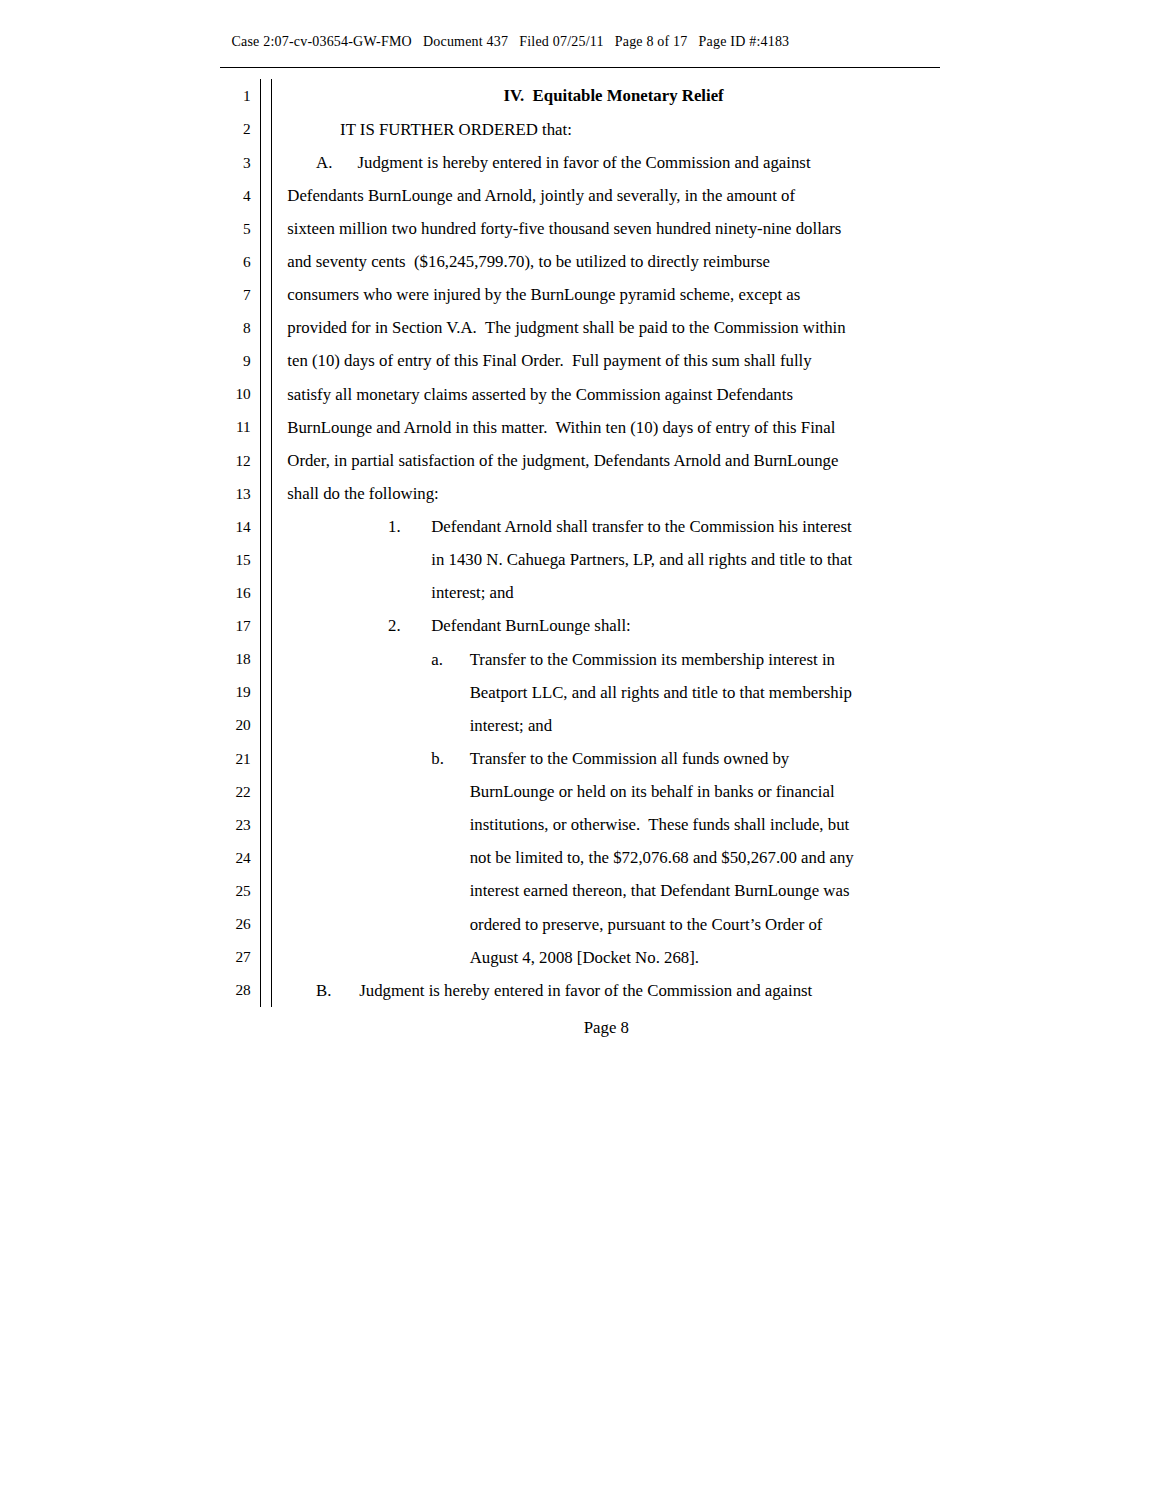Case 2:07-cv-03654-GW-FMO Document 437 Filed 07/25/11 Page 8 of 17 Page ID #:4183
1
2
3
4
5
6
7
8
9
10
11
12
13
14
15
16
17
18
19
20
21
22
23
24
25
26
27
28
IV. Equitable Monetary Relief
IT IS FURTHER ORDERED that:
A. Judgment is hereby entered in favor of the Commission and against
Defendants BurnLounge and Arnold, jointly and severally, in the amount of
sixteen million two hundred forty-five thousand seven hundred ninety-nine dollars
and seventy cents ($16,245,799.70), to be utilized to directly reimburse
consumers who were injured by the BurnLounge pyramid scheme, except as
provided for in Section V.A. The judgment shall be paid to the Commission within
ten (10) days of entry of this Final Order. Full payment of this sum shall fully
satisfy all monetary claims asserted by the Commission against Defendants
BurnLounge and Arnold in this matter. Within ten (10) days of entry of this Final
Order, in partial satisfaction of the judgment, Defendants Arnold and BurnLounge
shall do the following:
1.
Defendant Arnold shall transfer to the Commission his interest
in 1430 N. Cahuega Partners, LP, and all rights and title to that
interest; and
2.
Defendant BurnLounge shall:
a.
Transfer to the Commission its membership interest in
Beatport LLC, and all rights and title to that membership
interest; and
b.
Transfer to the Commission all funds owned by
BurnLounge or held on its behalf in banks or financial
institutions, or otherwise. These funds shall include, but
not be limited to, the $72,076.68 and $50,267.00 and any
interest earned thereon, that Defendant BurnLounge was
ordered to preserve, pursuant to the Court’s Order of
August 4, 2008 [Docket No. 268].
B.
Judgment is hereby entered in favor of the Commission and against
Page 8